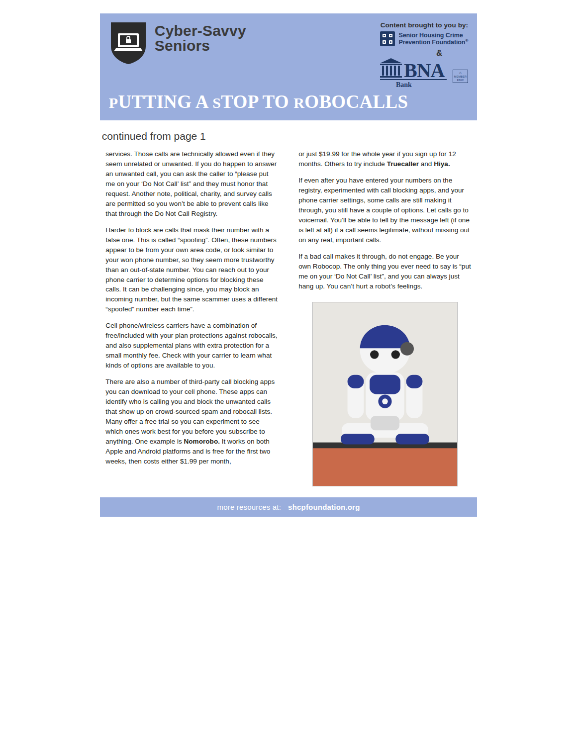Cyber-Savvy
Seniors
Content brought to you by:
Senior Housing Crime
Prevention Foundation®
&
BNA Bank
⌂MEMBER
FDIC
PUTTING A STOP TO ROBOCALLS
continued from page 1
services. Those calls are technically allowed even if they seem unrelated or unwanted. If you do happen to answer an unwanted call, you can ask the caller to “please put me on your ‘Do Not Call’ list” and they must honor that request. Another note, political, charity, and survey calls are permitted so you won’t be able to prevent calls like that through the Do Not Call Registry.
Harder to block are calls that mask their number with a false one. This is called “spoofing”. Often, these numbers appear to be from your own area code, or look similar to your won phone number, so they seem more trustworthy than an out-of-state number. You can reach out to your phone carrier to determine options for blocking these calls. It can be challenging since, you may block an incoming number, but the same scammer uses a different “spoofed” number each time”.
Cell phone/wireless carriers have a combination of free/included with your plan protections against robocalls, and also supplemental plans with extra protection for a small monthly fee. Check with your carrier to learn what kinds of options are available to you.
There are also a number of third-party call blocking apps you can download to your cell phone. These apps can identify who is calling you and block the unwanted calls that show up on crowd-sourced spam and robocall lists. Many offer a free trial so you can experiment to see which ones work best for you before you subscribe to anything. One example is Nomorobo. It works on both Apple and Android platforms and is free for the first two weeks, then costs either $1.99 per month,
or just $19.99 for the whole year if you sign up for 12 months. Others to try include Truecaller and Hiya.
If even after you have entered your numbers on the registry, experimented with call blocking apps, and your phone carrier settings, some calls are still making it through, you still have a couple of options. Let calls go to voicemail. You’ll be able to tell by the message left (if one is left at all) if a call seems legitimate, without missing out on any real, important calls.
If a bad call makes it through, do not engage. Be your own Robocop. The only thing you ever need to say is “put me on your ‘Do Not Call’ list”, and you can always just hang up. You can’t hurt a robot’s feelings.
more resources at: shcpfoundation.org